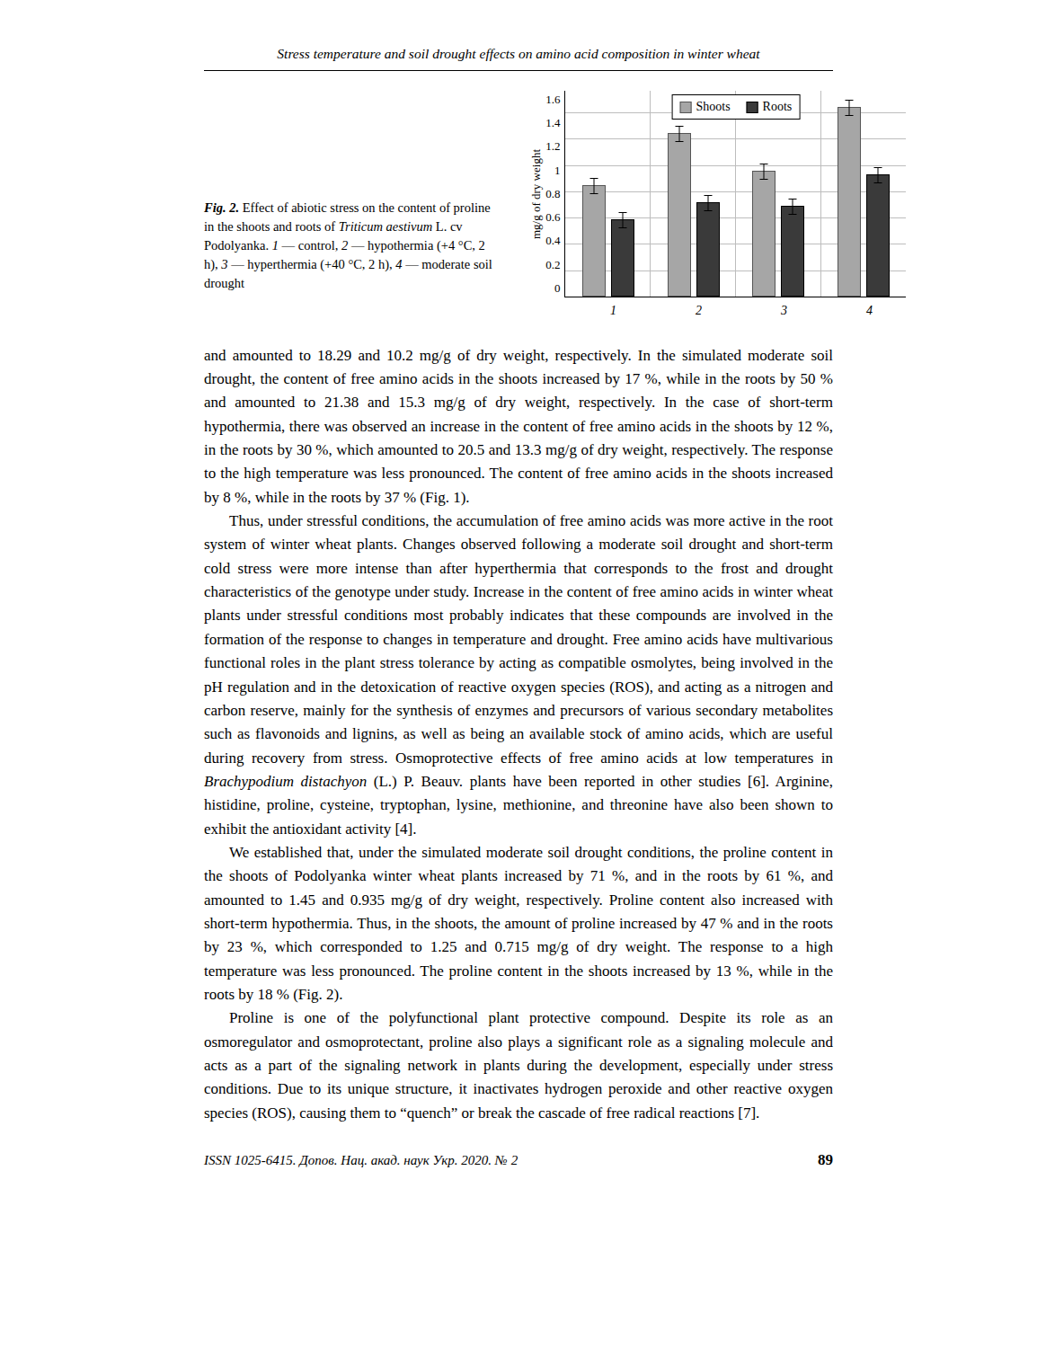Stress temperature and soil drought effects on amino acid composition in winter wheat
Fig. 2. Effect of abiotic stress on the content of proline in the shoots and roots of Triticum aestivum L. cv Podolyanka. 1 — control, 2 — hypothermia (+4 °C, 2 h), 3 — hyperthermia (+40 °C, 2 h), 4 — moderate soil drought
mg/g of dry weight
1.6
1.4
1.2
1
0.8
0.6
0.4
0.2
0
Shoots
Roots
1 2 3 4
and amounted to 18.29 and 10.2 mg/g of dry weight, respectively. In the simulated moderate soil drought, the content of free amino acids in the shoots increased by 17 %, while in the roots by 50 % and amounted to 21.38 and 15.3 mg/g of dry weight, respectively. In the case of short-term hypothermia, there was observed an increase in the content of free amino acids in the shoots by 12 %, in the roots by 30 %, which amounted to 20.5 and 13.3 mg/g of dry weight, respectively. The response to the high temperature was less pronounced. The content of free amino acids in the shoots increased by 8 %, while in the roots by 37 % (Fig. 1).
Thus, under stressful conditions, the accumulation of free amino acids was more active in the root system of winter wheat plants. Changes observed following a moderate soil drought and short-term cold stress were more intense than after hyperthermia that corresponds to the frost and drought characteristics of the genotype under study. Increase in the content of free amino acids in winter wheat plants under stressful conditions most probably indicates that these compounds are involved in the formation of the response to changes in temperature and drought. Free amino acids have multivarious functional roles in the plant stress tolerance by acting as compatible osmolytes, being involved in the pH regulation and in the detoxication of reactive oxygen species (ROS), and acting as a nitrogen and carbon reserve, mainly for the synthesis of enzymes and precursors of various secondary metabolites such as flavonoids and lignins, as well as being an available stock of amino acids, which are useful during recovery from stress. Osmoprotective effects of free amino acids at low temperatures in Brachypodium distachyon (L.) P. Beauv. plants have been reported in other studies [6]. Arginine, histidine, proline, cysteine, tryptophan, lysine, methionine, and threonine have also been shown to exhibit the antioxidant activity [4].
We established that, under the simulated moderate soil drought conditions, the proline content in the shoots of Podolyanka winter wheat plants increased by 71 %, and in the roots by 61 %, and amounted to 1.45 and 0.935 mg/g of dry weight, respectively. Proline content also increased with short-term hypothermia. Thus, in the shoots, the amount of proline increased by 47 % and in the roots by 23 %, which corresponded to 1.25 and 0.715 mg/g of dry weight. The response to a high temperature was less pronounced. The proline content in the shoots increased by 13 %, while in the roots by 18 % (Fig. 2).
Proline is one of the polyfunctional plant protective compound. Despite its role as an osmoregulator and osmoprotectant, proline also plays a significant role as a signaling molecule and acts as a part of the signaling network in plants during the development, especially under stress conditions. Due to its unique structure, it inactivates hydrogen peroxide and other reactive oxygen species (ROS), causing them to “quench” or break the cascade of free radical reactions [7].
ISSN 1025-6415. Допов. Нац. акад. наук Укр. 2020. № 2
89